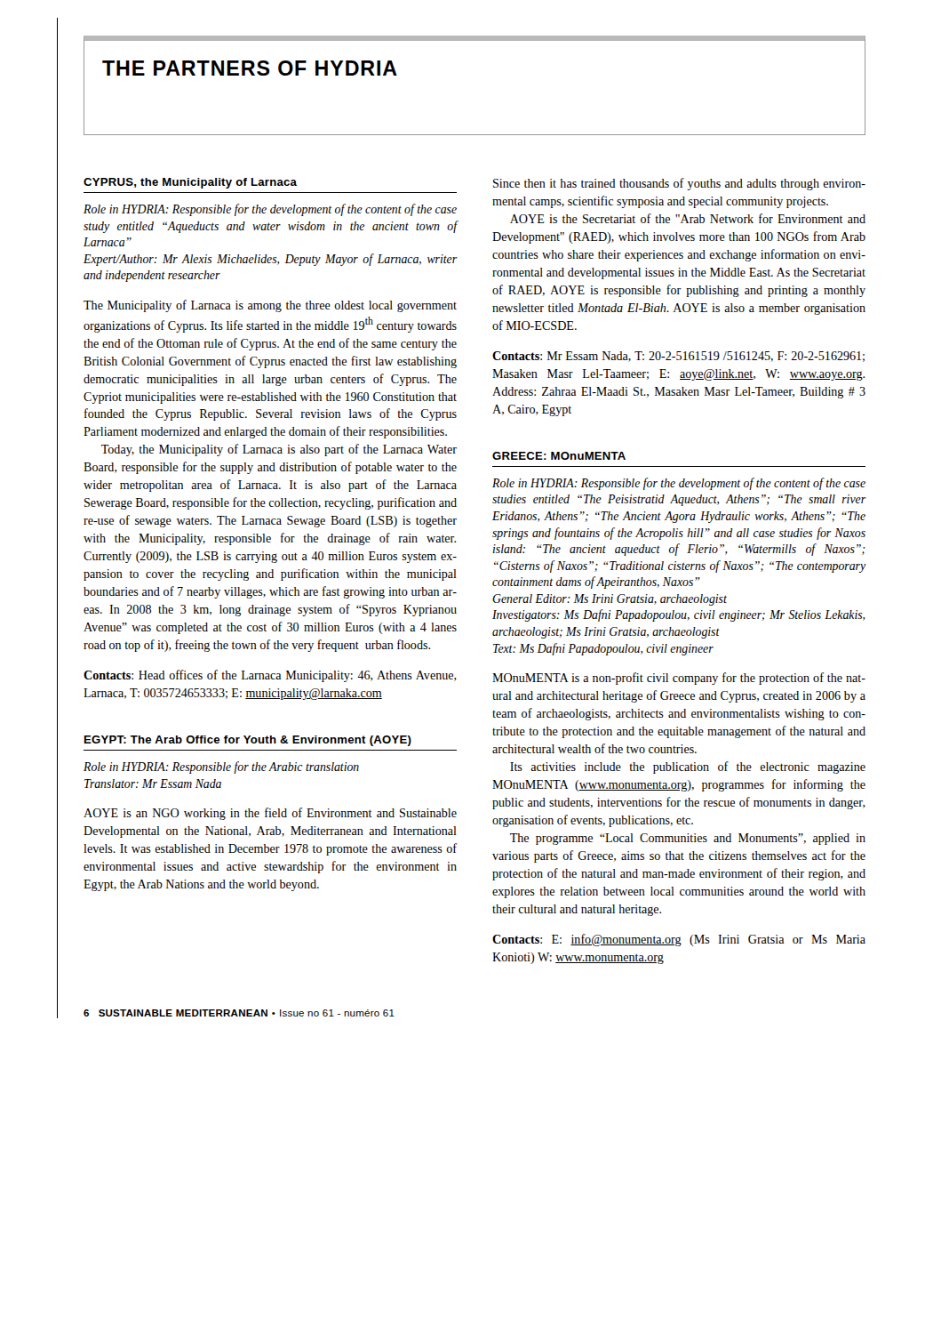THE PARTNERS OF HYDRIA
CYPRUS, the Municipality of Larnaca
Role in HYDRIA: Responsible for the development of the content of the case study entitled “Aqueducts and water wisdom in the ancient town of Larnaca”
Expert/Author: Mr Alexis Michaelides, Deputy Mayor of Larnaca, writer and independent researcher
The Municipality of Larnaca is among the three oldest local government organizations of Cyprus. Its life started in the middle 19th century towards the end of the Ottoman rule of Cyprus. At the end of the same century the British Colonial Government of Cyprus enacted the first law establishing democratic municipalities in all large urban centers of Cyprus. The Cypriot municipalities were re-established with the 1960 Constitution that founded the Cyprus Republic. Several revision laws of the Cyprus Parliament modernized and enlarged the domain of their responsibilities.
Today, the Municipality of Larnaca is also part of the Larnaca Water Board, responsible for the supply and distribution of potable water to the wider metropolitan area of Larnaca. It is also part of the Larnaca Sewerage Board, responsible for the collection, recycling, purification and re-use of sewage waters. The Larnaca Sewage Board (LSB) is together with the Municipality, responsible for the drainage of rain water. Currently (2009), the LSB is carrying out a 40 million Euros system expansion to cover the recycling and purification within the municipal boundaries and of 7 nearby villages, which are fast growing into urban areas. In 2008 the 3 km, long drainage system of “Spyros Kyprianou Avenue” was completed at the cost of 30 million Euros (with a 4 lanes road on top of it), freeing the town of the very frequent urban floods.
Contacts: Head offices of the Larnaca Municipality: 46, Athens Avenue, Larnaca, T: 0035724653333; E: municipality@larnaka.com
EGYPT: The Arab Office for Youth & Environment (AOYE)
Role in HYDRIA: Responsible for the Arabic translation
Translator: Mr Essam Nada
AOYE is an NGO working in the field of Environment and Sustainable Developmental on the National, Arab, Mediterranean and International levels. It was established in December 1978 to promote the awareness of environmental issues and active stewardship for the environment in Egypt, the Arab Nations and the world beyond.
Since then it has trained thousands of youths and adults through environmental camps, scientific symposia and special community projects.
AOYE is the Secretariat of the "Arab Network for Environment and Development" (RAED), which involves more than 100 NGOs from Arab countries who share their experiences and exchange information on environmental and developmental issues in the Middle East. As the Secretariat of RAED, AOYE is responsible for publishing and printing a monthly newsletter titled Montada El-Biah. AOYE is also a member organisation of MIO-ECSDE.
Contacts: Mr Essam Nada, T: 20-2-5161519 /5161245, F: 20-2-5162961; Masaken Masr Lel-Taameer; E: aoye@link.net, W: www.aoye.org. Address: Zahraa El-Maadi St., Masaken Masr Lel-Tameer, Building # 3 A, Cairo, Egypt
GREECE: MOnuMENTA
Role in HYDRIA: Responsible for the development of the content of the case studies entitled “The Peisistratid Aqueduct, Athens”; “The small river Eridanos, Athens”; “The Ancient Agora Hydraulic works, Athens”; “The springs and fountains of the Acropolis hill” and all case studies for Naxos island: “The ancient aqueduct of Flerio”, “Watermills of Naxos”; “Cisterns of Naxos”; “Traditional cisterns of Naxos”; “The contemporary containment dams of Apeiranthos, Naxos”
General Editor: Ms Irini Gratsia, archaeologist
Investigators: Ms Dafni Papadopoulou, civil engineer; Mr Stelios Lekakis, archaeologist; Ms Irini Gratsia, archaeologist
Text: Ms Dafni Papadopoulou, civil engineer
MOnuMENTA is a non-profit civil company for the protection of the natural and architectural heritage of Greece and Cyprus, created in 2006 by a team of archaeologists, architects and environmentalists wishing to contribute to the protection and the equitable management of the natural and architectural wealth of the two countries.
Its activities include the publication of the electronic magazine MOnuMENTA (www.monumenta.org), programmes for informing the public and students, interventions for the rescue of monuments in danger, organisation of events, publications, etc.
The programme “Local Communities and Monuments”, applied in various parts of Greece, aims so that the citizens themselves act for the protection of the natural and man-made environment of their region, and explores the relation between local communities around the world with their cultural and natural heritage.
Contacts: E: info@monumenta.org (Ms Irini Gratsia or Ms Maria Konioti) W: www.monumenta.org
6 SUSTAINABLE MEDITERRANEAN•Issue no 61 - numéro 61